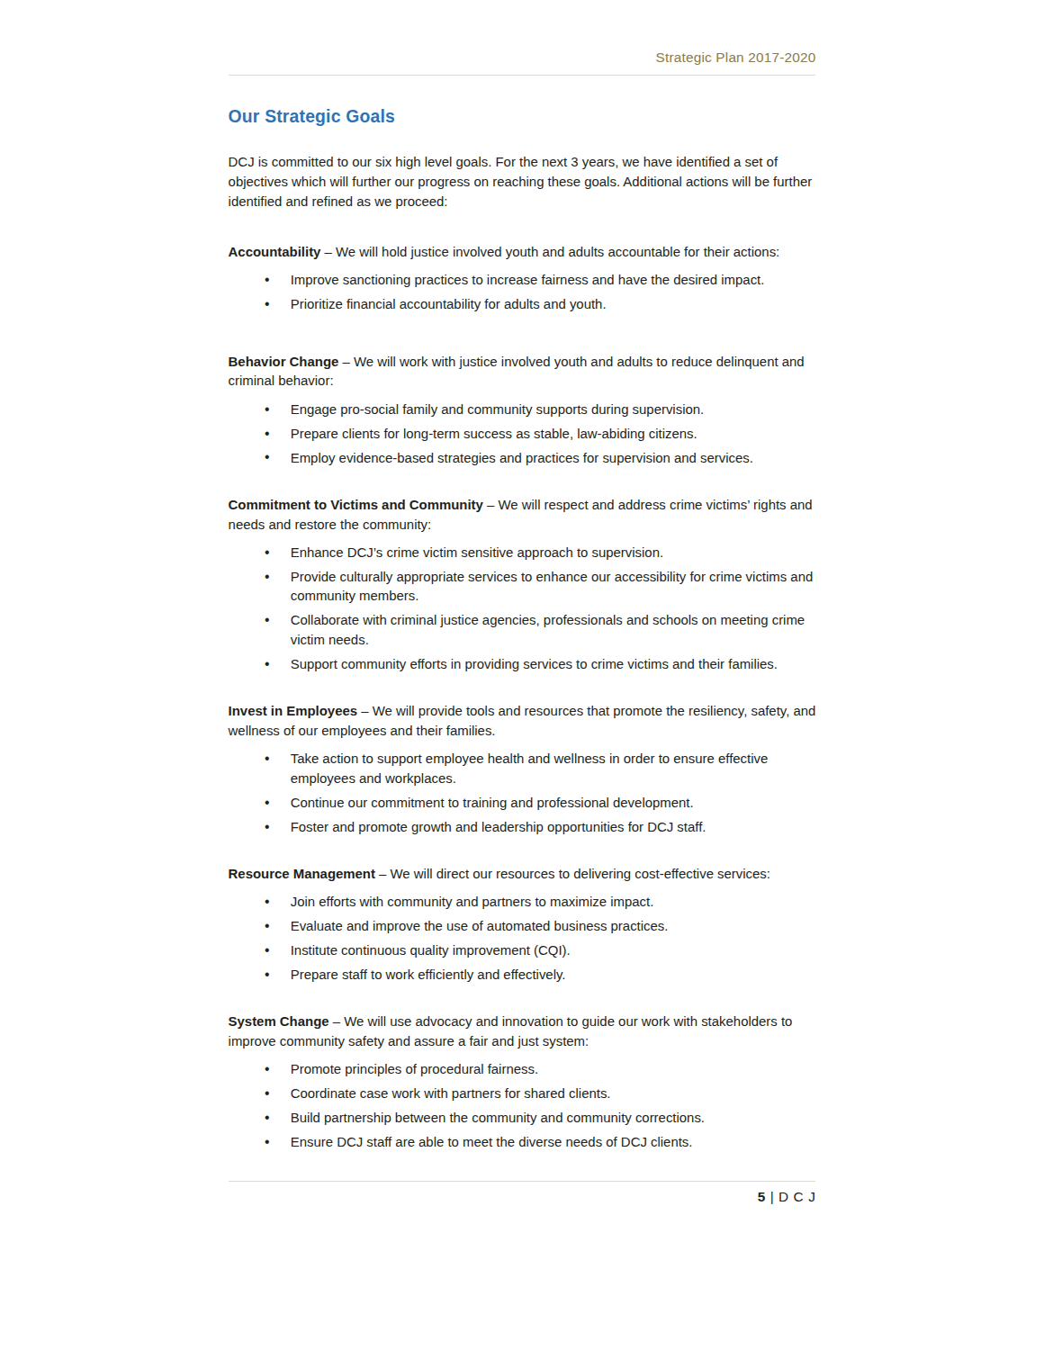Strategic Plan 2017-2020
Our Strategic Goals
DCJ is committed to our six high level goals. For the next 3 years, we have identified a set of objectives which will further our progress on reaching these goals. Additional actions will be further identified and refined as we proceed:
Accountability – We will hold justice involved youth and adults accountable for their actions:
Improve sanctioning practices to increase fairness and have the desired impact.
Prioritize financial accountability for adults and youth.
Behavior Change – We will work with justice involved youth and adults to reduce delinquent and criminal behavior:
Engage pro-social family and community supports during supervision.
Prepare clients for long-term success as stable, law-abiding citizens.
Employ evidence-based strategies and practices for supervision and services.
Commitment to Victims and Community – We will respect and address crime victims’ rights and needs and restore the community:
Enhance DCJ’s crime victim sensitive approach to supervision.
Provide culturally appropriate services to enhance our accessibility for crime victims and community members.
Collaborate with criminal justice agencies, professionals and schools on meeting crime victim needs.
Support community efforts in providing services to crime victims and their families.
Invest in Employees – We will provide tools and resources that promote the resiliency, safety, and wellness of our employees and their families.
Take action to support employee health and wellness in order to ensure effective employees and workplaces.
Continue our commitment to training and professional development.
Foster and promote growth and leadership opportunities for DCJ staff.
Resource Management – We will direct our resources to delivering cost-effective services:
Join efforts with community and partners to maximize impact.
Evaluate and improve the use of automated business practices.
Institute continuous quality improvement (CQI).
Prepare staff to work efficiently and effectively.
System Change – We will use advocacy and innovation to guide our work with stakeholders to improve community safety and assure a fair and just system:
Promote principles of procedural fairness.
Coordinate case work with partners for shared clients.
Build partnership between the community and community corrections.
Ensure DCJ staff are able to meet the diverse needs of DCJ clients.
5 | D C J